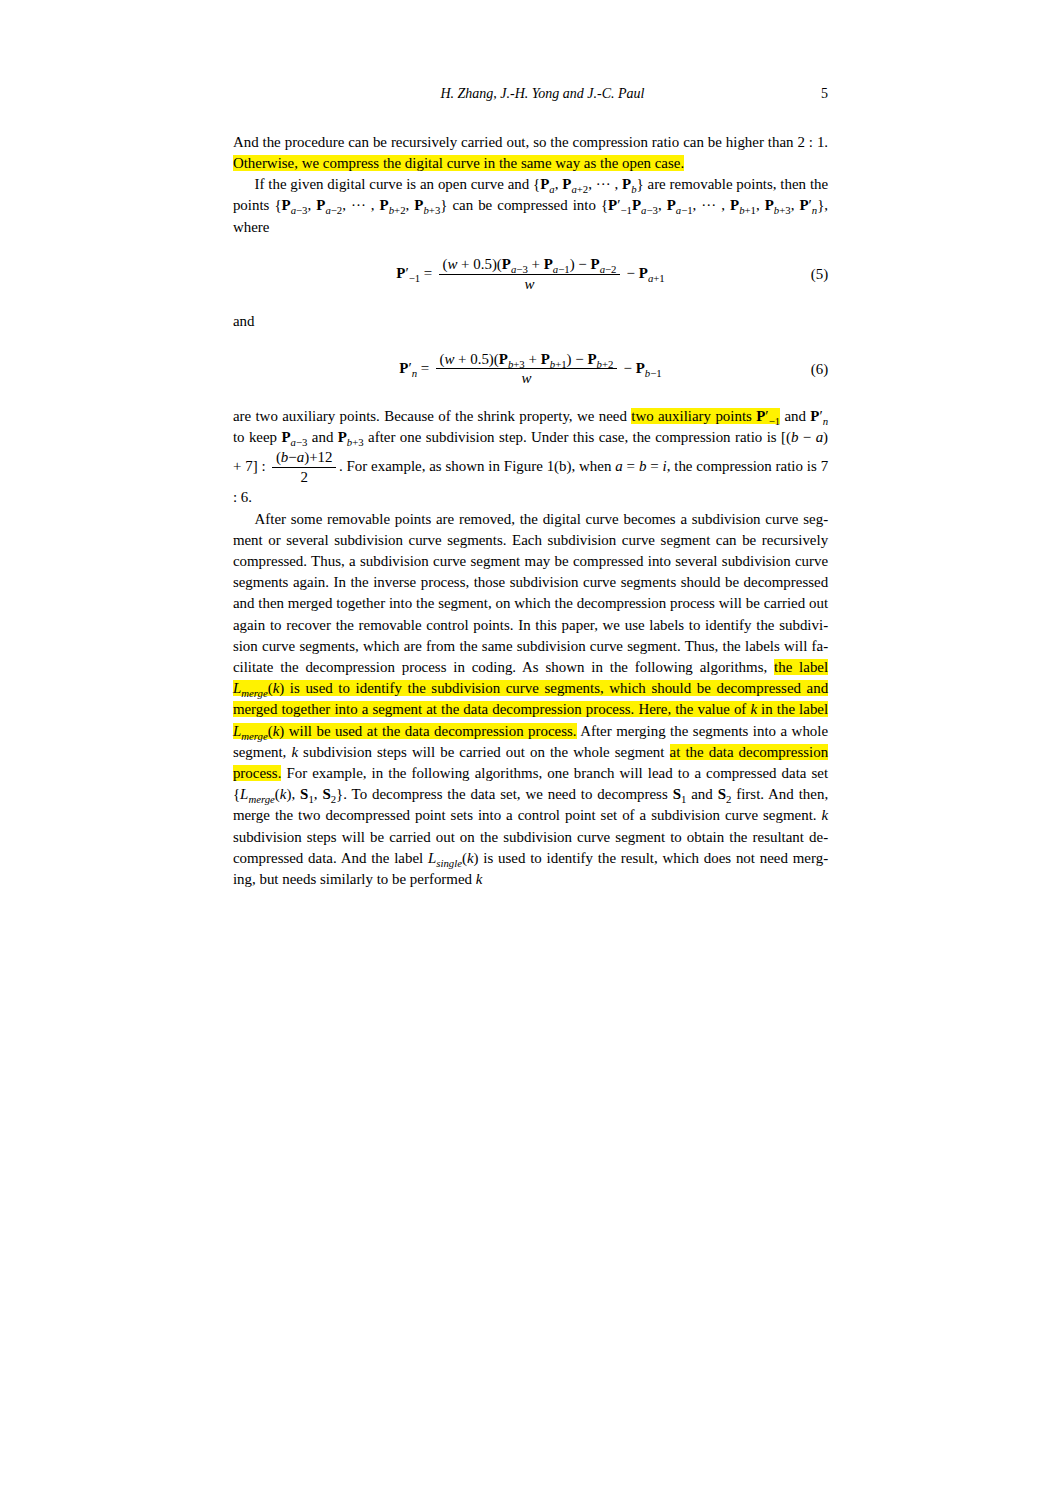H. Zhang, J.-H. Yong and J.-C. Paul 5
And the procedure can be recursively carried out, so the compression ratio can be higher than 2 : 1. Otherwise, we compress the digital curve in the same way as the open case.
If the given digital curve is an open curve and {Pa, Pa+2, ··· , Pb} are removable points, then the points {Pa−3, Pa−2, ··· , Pb+2, Pb+3} can be compressed into {P′−1Pa−3, Pa−1, ··· , Pb+1, Pb+3, P′n}, where
P′−1 = (w + 0.5)(Pa−3 + Pa−1) − Pa−2 w − Pa+1 (5)
and
P′n = (w + 0.5)(Pb+3 + Pb+1) − Pb+2 w − Pb−1 (6)
are two auxiliary points. Because of the shrink property, we need two auxiliary points P′−1 and P′n to keep Pa−3 and Pb+3 after one subdivision step. Under this case, the compression ratio is [(b − a) + 7] : (b−a)+122. For example, as shown in Figure 1(b), when a = b = i, the compression ratio is 7 : 6.
After some removable points are removed, the digital curve becomes a subdivision curve segment or several subdivision curve segments. Each subdivision curve segment can be recursively compressed. Thus, a subdivision curve segment may be compressed into several subdivision curve segments again. In the inverse process, those subdivision curve segments should be decompressed and then merged together into the segment, on which the decompression process will be carried out again to recover the removable control points. In this paper, we use labels to identify the subdivision curve segments, which are from the same subdivision curve segment. Thus, the labels will facilitate the decompression process in coding. As shown in the following algorithms, the label Lmerge(k) is used to identify the subdivision curve segments, which should be decompressed and merged together into a segment at the data decompression process. Here, the value of k in the label Lmerge(k) will be used at the data decompression process. After merging the segments into a whole segment, k subdivision steps will be carried out on the whole segment at the data decompression process. For example, in the following algorithms, one branch will lead to a compressed data set {Lmerge(k), S1, S2}. To decompress the data set, we need to decompress S1 and S2 first. And then, merge the two decompressed point sets into a control point set of a subdivision curve segment. k subdivision steps will be carried out on the subdivision curve segment to obtain the resultant decompressed data. And the label Lsingle(k) is used to identify the result, which does not need merging, but needs similarly to be performed k